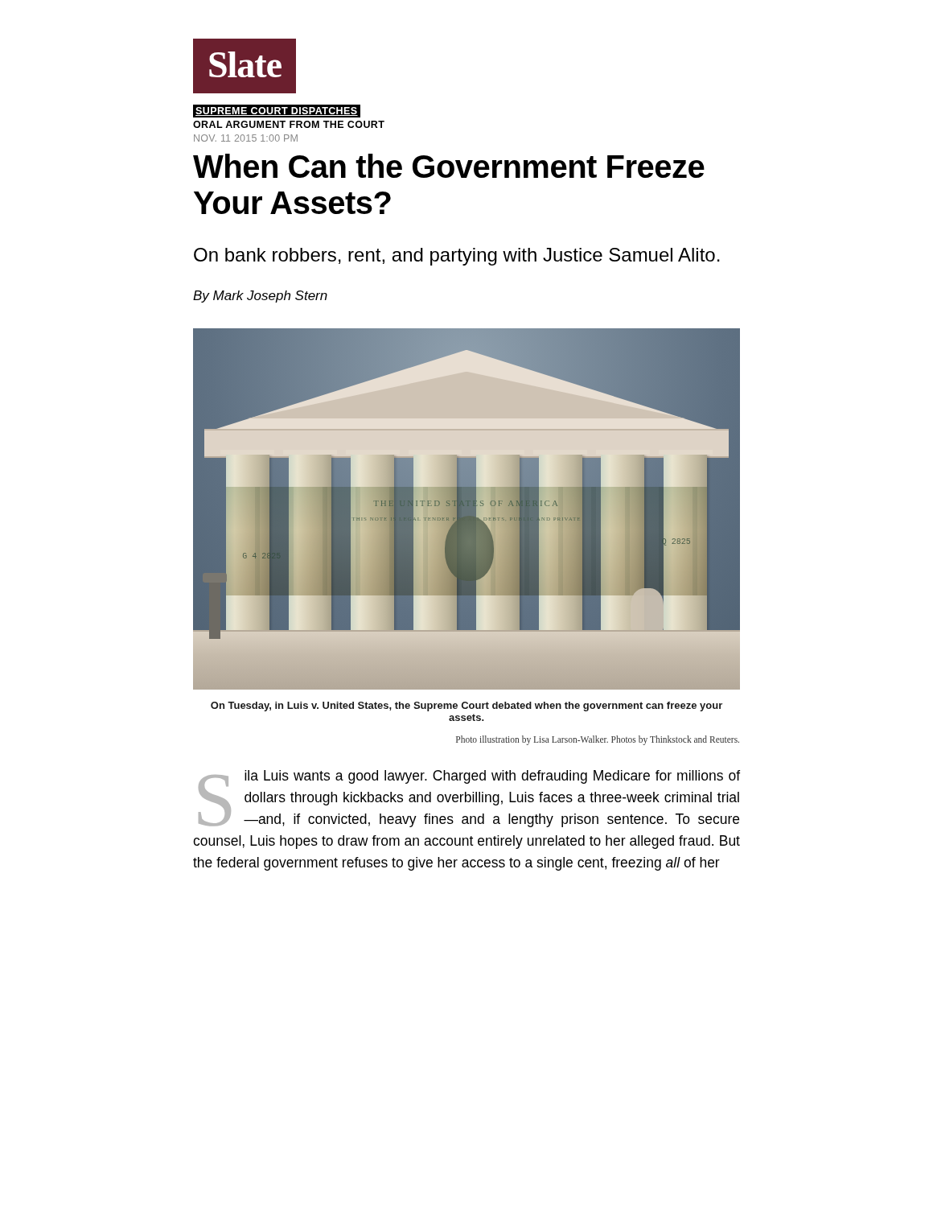Slate
SUPREME COURT DISPATCHES
ORAL ARGUMENT FROM THE COURT
NOV. 11 2015 1:00 PM
When Can the Government Freeze Your Assets?
On bank robbers, rent, and partying with Justice Samuel Alito.
By Mark Joseph Stern
THE UNITED STATES OF AMERICA
THIS NOTE IS LEGAL TENDER FOR ALL DEBTS, PUBLIC AND PRIVATE
G 4 2825
Q 2825
On Tuesday, in Luis v. United States, the Supreme Court debated when the government can freeze your assets.
Photo illustration by Lisa Larson-Walker. Photos by Thinkstock and Reuters.
Sila Luis wants a good lawyer. Charged with defrauding Medicare for millions of dollars through kickbacks and overbilling, Luis faces a three-week criminal trial—and, if convicted, heavy fines and a lengthy prison sentence. To secure counsel, Luis hopes to draw from an account entirely unrelated to her alleged fraud. But the federal government refuses to give her access to a single cent, freezing all of her